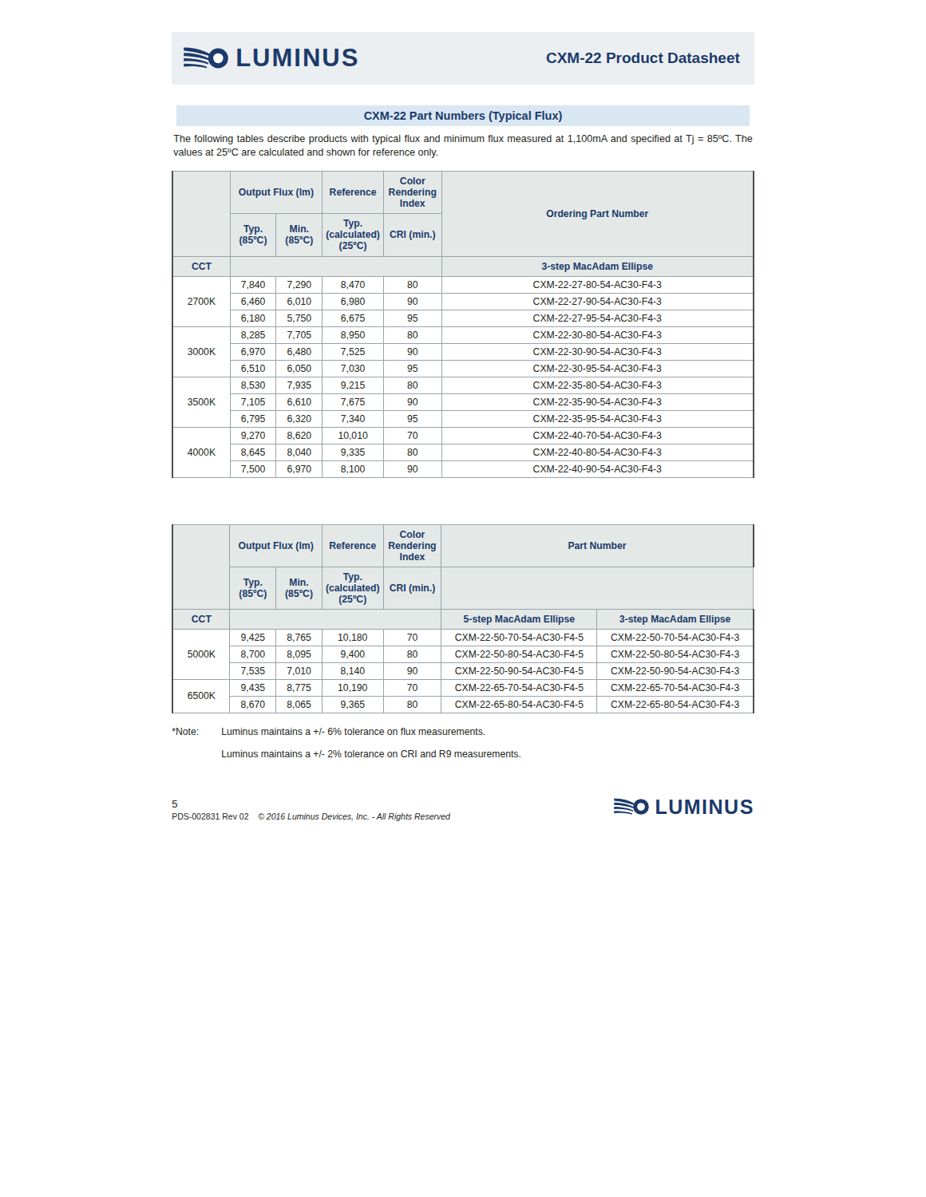LUMINUS
CXM-22 Product Datasheet
CXM-22 Part Numbers (Typical Flux)
The following tables describe products with typical flux and minimum flux measured at 1,100mA and specified at Tj = 85ºC. The values at 25ºC are calculated and shown for reference only.
| | Output Flux (lm) | Reference | Color Rendering Index | Ordering Part Number |
| --- | --- | --- | --- | --- |
| Typ. (85ºC) | Min. (85ºC) | Typ. (calculated) (25ºC) | CRI (min.) |
| CCT | | 3-step MacAdam Ellipse |
| 2700K | 7,840 | 7,290 | 8,470 | 80 | CXM-22-27-80-54-AC30-F4-3 |
| 6,460 | 6,010 | 6,980 | 90 | CXM-22-27-90-54-AC30-F4-3 |
| 6,180 | 5,750 | 6,675 | 95 | CXM-22-27-95-54-AC30-F4-3 |
| 3000K | 8,285 | 7,705 | 8,950 | 80 | CXM-22-30-80-54-AC30-F4-3 |
| 6,970 | 6,480 | 7,525 | 90 | CXM-22-30-90-54-AC30-F4-3 |
| 6,510 | 6,050 | 7,030 | 95 | CXM-22-30-95-54-AC30-F4-3 |
| 3500K | 8,530 | 7,935 | 9,215 | 80 | CXM-22-35-80-54-AC30-F4-3 |
| 7,105 | 6,610 | 7,675 | 90 | CXM-22-35-90-54-AC30-F4-3 |
| 6,795 | 6,320 | 7,340 | 95 | CXM-22-35-95-54-AC30-F4-3 |
| 4000K | 9,270 | 8,620 | 10,010 | 70 | CXM-22-40-70-54-AC30-F4-3 |
| 8,645 | 8,040 | 9,335 | 80 | CXM-22-40-80-54-AC30-F4-3 |
| 7,500 | 6,970 | 8,100 | 90 | CXM-22-40-90-54-AC30-F4-3 |
| | Output Flux (lm) | Reference | Color Rendering Index | Part Number |
| --- | --- | --- | --- | --- |
| Typ. (85ºC) | Min. (85ºC) | Typ. (calculated) (25ºC) | CRI (min.) | |
| CCT | | 5-step MacAdam Ellipse | 3-step MacAdam Ellipse |
| 5000K | 9,425 | 8,765 | 10,180 | 70 | CXM-22-50-70-54-AC30-F4-5 | CXM-22-50-70-54-AC30-F4-3 |
| 8,700 | 8,095 | 9,400 | 80 | CXM-22-50-80-54-AC30-F4-5 | CXM-22-50-80-54-AC30-F4-3 |
| 7,535 | 7,010 | 8,140 | 90 | CXM-22-50-90-54-AC30-F4-5 | CXM-22-50-90-54-AC30-F4-3 |
| 6500K | 9,435 | 8,775 | 10,190 | 70 | CXM-22-65-70-54-AC30-F4-5 | CXM-22-65-70-54-AC30-F4-3 |
| 8,670 | 8,065 | 9,365 | 80 | CXM-22-65-80-54-AC30-F4-5 | CXM-22-65-80-54-AC30-F4-3 |
*Note:
Luminus maintains a +/- 6% tolerance on flux measurements.
Luminus maintains a +/- 2% tolerance on CRI and R9 measurements.
5
PDS-002831 Rev 02 © 2016 Luminus Devices, Inc. - All Rights Reserved
LUMINUS